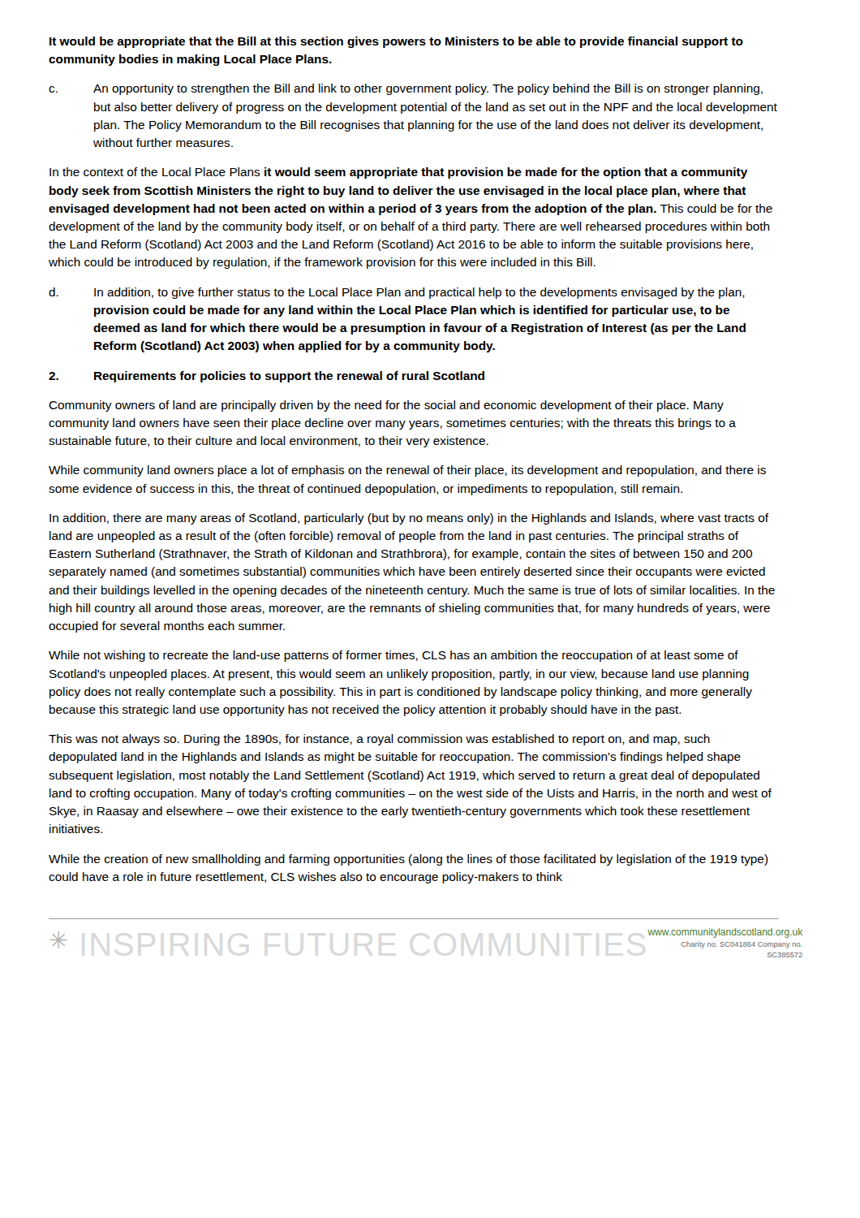It would be appropriate that the Bill at this section gives powers to Ministers to be able to provide financial support to community bodies in making Local Place Plans.
c.
An opportunity to strengthen the Bill and link to other government policy. The policy behind the Bill is on stronger planning, but also better delivery of progress on the development potential of the land as set out in the NPF and the local development plan. The Policy Memorandum to the Bill recognises that planning for the use of the land does not deliver its development, without further measures.
In the context of the Local Place Plans it would seem appropriate that provision be made for the option that a community body seek from Scottish Ministers the right to buy land to deliver the use envisaged in the local place plan, where that envisaged development had not been acted on within a period of 3 years from the adoption of the plan. This could be for the development of the land by the community body itself, or on behalf of a third party. There are well rehearsed procedures within both the Land Reform (Scotland) Act 2003 and the Land Reform (Scotland) Act 2016 to be able to inform the suitable provisions here, which could be introduced by regulation, if the framework provision for this were included in this Bill.
d.
In addition, to give further status to the Local Place Plan and practical help to the developments envisaged by the plan, provision could be made for any land within the Local Place Plan which is identified for particular use, to be deemed as land for which there would be a presumption in favour of a Registration of Interest (as per the Land Reform (Scotland) Act 2003) when applied for by a community body.
2.
Requirements for policies to support the renewal of rural Scotland
Community owners of land are principally driven by the need for the social and economic development of their place. Many community land owners have seen their place decline over many years, sometimes centuries; with the threats this brings to a sustainable future, to their culture and local environment, to their very existence.
While community land owners place a lot of emphasis on the renewal of their place, its development and repopulation, and there is some evidence of success in this, the threat of continued depopulation, or impediments to repopulation, still remain.
In addition, there are many areas of Scotland, particularly (but by no means only) in the Highlands and Islands, where vast tracts of land are unpeopled as a result of the (often forcible) removal of people from the land in past centuries. The principal straths of Eastern Sutherland (Strathnaver, the Strath of Kildonan and Strathbrora), for example, contain the sites of between 150 and 200 separately named (and sometimes substantial) communities which have been entirely deserted since their occupants were evicted and their buildings levelled in the opening decades of the nineteenth century. Much the same is true of lots of similar localities. In the high hill country all around those areas, moreover, are the remnants of shieling communities that, for many hundreds of years, were occupied for several months each summer.
While not wishing to recreate the land-use patterns of former times, CLS has an ambition the reoccupation of at least some of Scotland's unpeopled places. At present, this would seem an unlikely proposition, partly, in our view, because land use planning policy does not really contemplate such a possibility. This in part is conditioned by landscape policy thinking, and more generally because this strategic land use opportunity has not received the policy attention it probably should have in the past.
This was not always so. During the 1890s, for instance, a royal commission was established to report on, and map, such depopulated land in the Highlands and Islands as might be suitable for reoccupation. The commission's findings helped shape subsequent legislation, most notably the Land Settlement (Scotland) Act 1919, which served to return a great deal of depopulated land to crofting occupation. Many of today's crofting communities – on the west side of the Uists and Harris, in the north and west of Skye, in Raasay and elsewhere – owe their existence to the early twentieth-century governments which took these resettlement initiatives.
While the creation of new smallholding and farming opportunities (along the lines of those facilitated by legislation of the 1919 type) could have a role in future resettlement, CLS wishes also to encourage policy-makers to think
✳ INSPIRING FUTURE COMMUNITIES
www.communitylandscotland.org.uk
Charity no. SC041864 Company no. SC385572